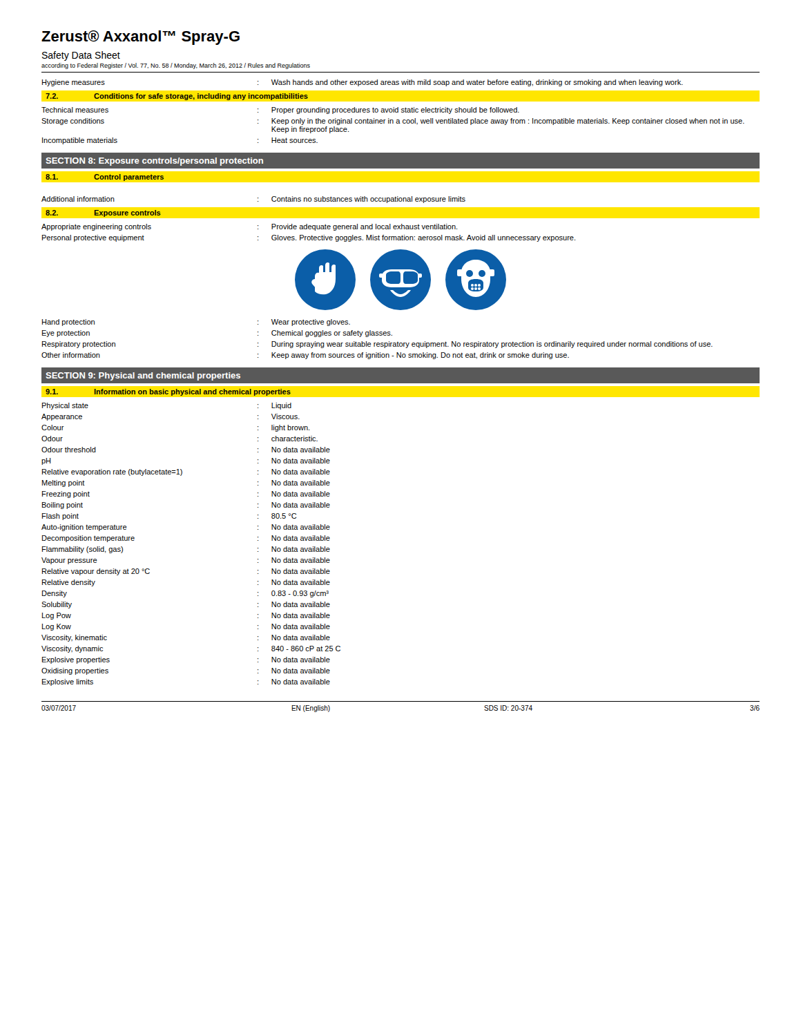Zerust® Axxanol™ Spray-G
Safety Data Sheet
according to Federal Register / Vol. 77, No. 58 / Monday, March 26, 2012 / Rules and Regulations
| Hygiene measures | : | Wash hands and other exposed areas with mild soap and water before eating, drinking or smoking and when leaving work. |
7.2. Conditions for safe storage, including any incompatibilities
| Technical measures | : | Proper grounding procedures to avoid static electricity should be followed. |
| Storage conditions | : | Keep only in the original container in a cool, well ventilated place away from : Incompatible materials. Keep container closed when not in use. Keep in fireproof place. |
| Incompatible materials | : | Heat sources. |
SECTION 8: Exposure controls/personal protection
8.1. Control parameters
| Additional information | : | Contains no substances with occupational exposure limits |
8.2. Exposure controls
| Appropriate engineering controls | : | Provide adequate general and local exhaust ventilation. |
| Personal protective equipment | : | Gloves. Protective goggles. Mist formation: aerosol mask. Avoid all unnecessary exposure. |
| Hand protection | : | Wear protective gloves. |
| Eye protection | : | Chemical goggles or safety glasses. |
| Respiratory protection | : | During spraying wear suitable respiratory equipment. No respiratory protection is ordinarily required under normal conditions of use. |
| Other information | : | Keep away from sources of ignition - No smoking. Do not eat, drink or smoke during use. |
SECTION 9: Physical and chemical properties
9.1. Information on basic physical and chemical properties
| Physical state | : | Liquid |
| Appearance | : | Viscous. |
| Colour | : | light brown. |
| Odour | : | characteristic. |
| Odour threshold | : | No data available |
| pH | : | No data available |
| Relative evaporation rate (butylacetate=1) | : | No data available |
| Melting point | : | No data available |
| Freezing point | : | No data available |
| Boiling point | : | No data available |
| Flash point | : | 80.5 °C |
| Auto-ignition temperature | : | No data available |
| Decomposition temperature | : | No data available |
| Flammability (solid, gas) | : | No data available |
| Vapour pressure | : | No data available |
| Relative vapour density at 20 °C | : | No data available |
| Relative density | : | No data available |
| Density | : | 0.83 - 0.93 g/cm³ |
| Solubility | : | No data available |
| Log Pow | : | No data available |
| Log Kow | : | No data available |
| Viscosity, kinematic | : | No data available |
| Viscosity, dynamic | : | 840 - 860 cP at 25 C |
| Explosive properties | : | No data available |
| Oxidising properties | : | No data available |
| Explosive limits | : | No data available |
03/07/2017 EN (English) SDS ID: 20-374 3/6